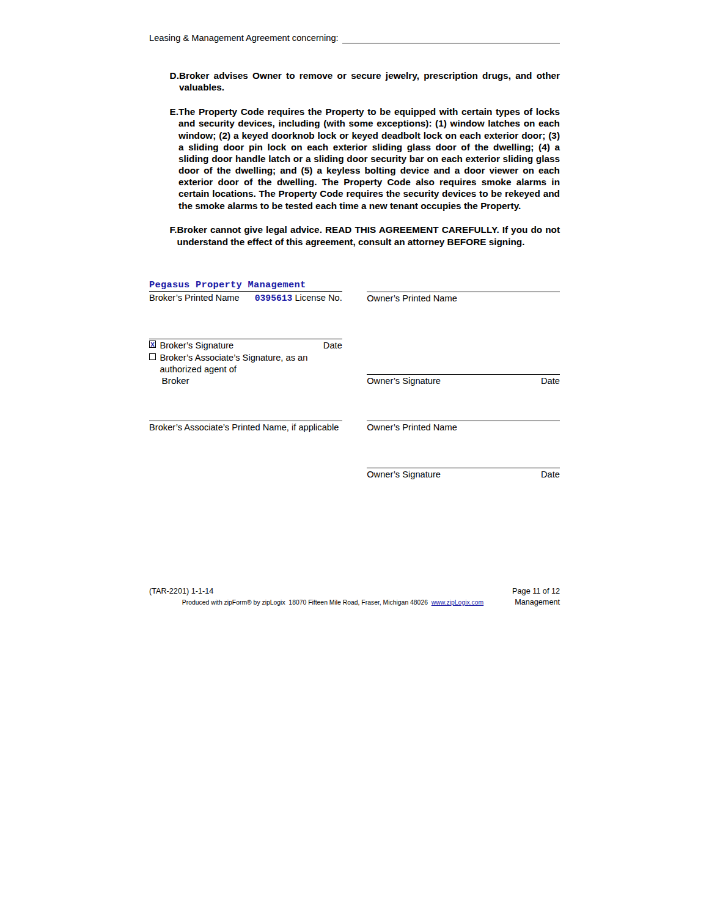Leasing & Management Agreement concerning:
D. Broker advises Owner to remove or secure jewelry, prescription drugs, and other valuables.
E. The Property Code requires the Property to be equipped with certain types of locks and security devices, including (with some exceptions): (1) window latches on each window; (2) a keyed doorknob lock or keyed deadbolt lock on each exterior door; (3) a sliding door pin lock on each exterior sliding glass door of the dwelling; (4) a sliding door handle latch or a sliding door security bar on each exterior sliding glass door of the dwelling; and (5) a keyless bolting device and a door viewer on each exterior door of the dwelling. The Property Code also requires smoke alarms in certain locations. The Property Code requires the security devices to be rekeyed and the smoke alarms to be tested each time a new tenant occupies the Property.
F. Broker cannot give legal advice. READ THIS AGREEMENT CAREFULLY. If you do not understand the effect of this agreement, consult an attorney BEFORE signing.
| Pegasus Property Management Broker’s Printed Name 0395613 License No. | | Owner’s Printed Name |
| Broker’s Signature Date Broker’s Associate’s Signature, as an authorized agent of Broker | | Owner’s Signature Date |
| Broker’s Associate’s Printed Name, if applicable | | Owner’s Printed Name |
| | | Owner’s Signature Date |
(TAR-2201) 1-1-14 Page 11 of 12
Produced with zipForm® by zipLogix 18070 Fifteen Mile Road, Fraser, Michigan 48026 www.zipLogix.com Management